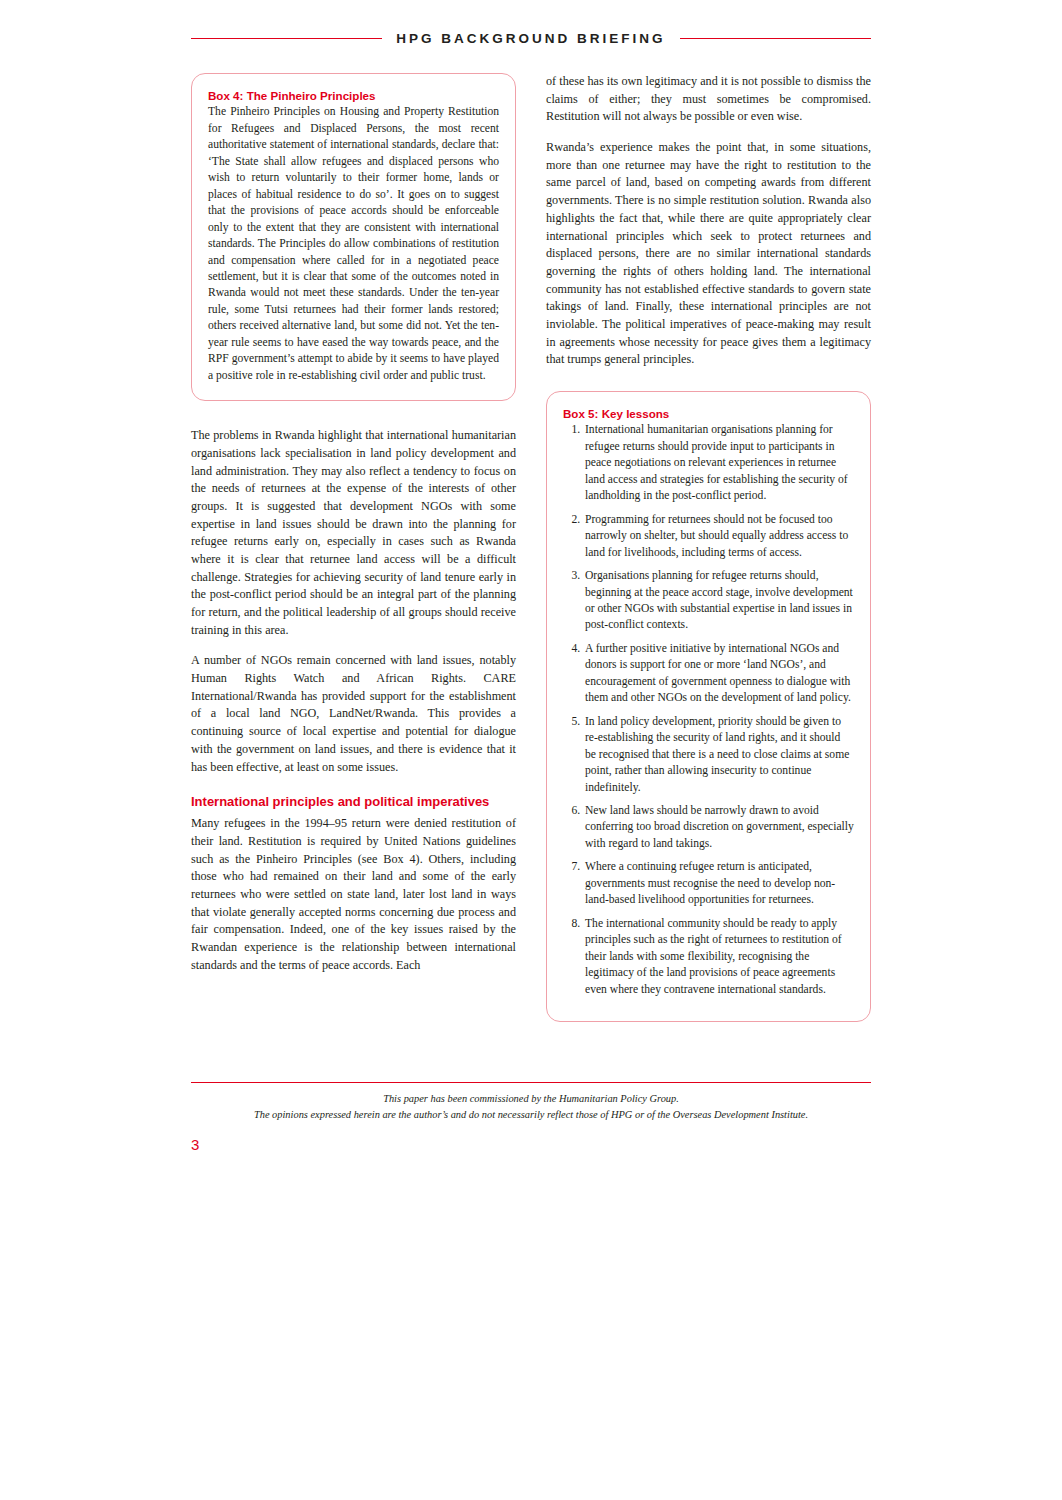HPG BACKGROUND BRIEFING
Box 4: The Pinheiro Principles
The Pinheiro Principles on Housing and Property Restitution for Refugees and Displaced Persons, the most recent authoritative statement of international standards, declare that: ‘The State shall allow refugees and displaced persons who wish to return voluntarily to their former home, lands or places of habitual residence to do so’. It goes on to suggest that the provisions of peace accords should be enforceable only to the extent that they are consistent with international standards. The Principles do allow combinations of restitution and compensation where called for in a negotiated peace settlement, but it is clear that some of the outcomes noted in Rwanda would not meet these standards. Under the ten-year rule, some Tutsi returnees had their former lands restored; others received alternative land, but some did not. Yet the ten-year rule seems to have eased the way towards peace, and the RPF government’s attempt to abide by it seems to have played a positive role in re-establishing civil order and public trust.
The problems in Rwanda highlight that international humanitarian organisations lack specialisation in land policy development and land administration. They may also reflect a tendency to focus on the needs of returnees at the expense of the interests of other groups. It is suggested that development NGOs with some expertise in land issues should be drawn into the planning for refugee returns early on, especially in cases such as Rwanda where it is clear that returnee land access will be a difficult challenge. Strategies for achieving security of land tenure early in the post-conflict period should be an integral part of the planning for return, and the political leadership of all groups should receive training in this area.
A number of NGOs remain concerned with land issues, notably Human Rights Watch and African Rights. CARE International/Rwanda has provided support for the establishment of a local land NGO, LandNet/Rwanda. This provides a continuing source of local expertise and potential for dialogue with the government on land issues, and there is evidence that it has been effective, at least on some issues.
International principles and political imperatives
Many refugees in the 1994–95 return were denied restitution of their land. Restitution is required by United Nations guidelines such as the Pinheiro Principles (see Box 4). Others, including those who had remained on their land and some of the early returnees who were settled on state land, later lost land in ways that violate generally accepted norms concerning due process and fair compensation. Indeed, one of the key issues raised by the Rwandan experience is the relationship between international standards and the terms of peace accords. Each
of these has its own legitimacy and it is not possible to dismiss the claims of either; they must sometimes be compromised. Restitution will not always be possible or even wise.
Rwanda’s experience makes the point that, in some situations, more than one returnee may have the right to restitution to the same parcel of land, based on competing awards from different governments. There is no simple restitution solution. Rwanda also highlights the fact that, while there are quite appropriately clear international principles which seek to protect returnees and displaced persons, there are no similar international standards governing the rights of others holding land. The international community has not established effective standards to govern state takings of land. Finally, these international principles are not inviolable. The political imperatives of peace-making may result in agreements whose necessity for peace gives them a legitimacy that trumps general principles.
Box 5: Key lessons
International humanitarian organisations planning for refugee returns should provide input to participants in peace negotiations on relevant experiences in returnee land access and strategies for establishing the security of landholding in the post-conflict period.
Programming for returnees should not be focused too narrowly on shelter, but should equally address access to land for livelihoods, including terms of access.
Organisations planning for refugee returns should, beginning at the peace accord stage, involve development or other NGOs with substantial expertise in land issues in post-conflict contexts.
A further positive initiative by international NGOs and donors is support for one or more ‘land NGOs’, and encouragement of government openness to dialogue with them and other NGOs on the development of land policy.
In land policy development, priority should be given to re-establishing the security of land rights, and it should be recognised that there is a need to close claims at some point, rather than allowing insecurity to continue indefinitely.
New land laws should be narrowly drawn to avoid conferring too broad discretion on government, especially with regard to land takings.
Where a continuing refugee return is anticipated, governments must recognise the need to develop non-land-based livelihood opportunities for returnees.
The international community should be ready to apply principles such as the right of returnees to restitution of their lands with some flexibility, recognising the legitimacy of the land provisions of peace agreements even where they contravene international standards.
This paper has been commissioned by the Humanitarian Policy Group.
The opinions expressed herein are the author’s and do not necessarily reflect those of HPG or of the Overseas Development Institute.
3